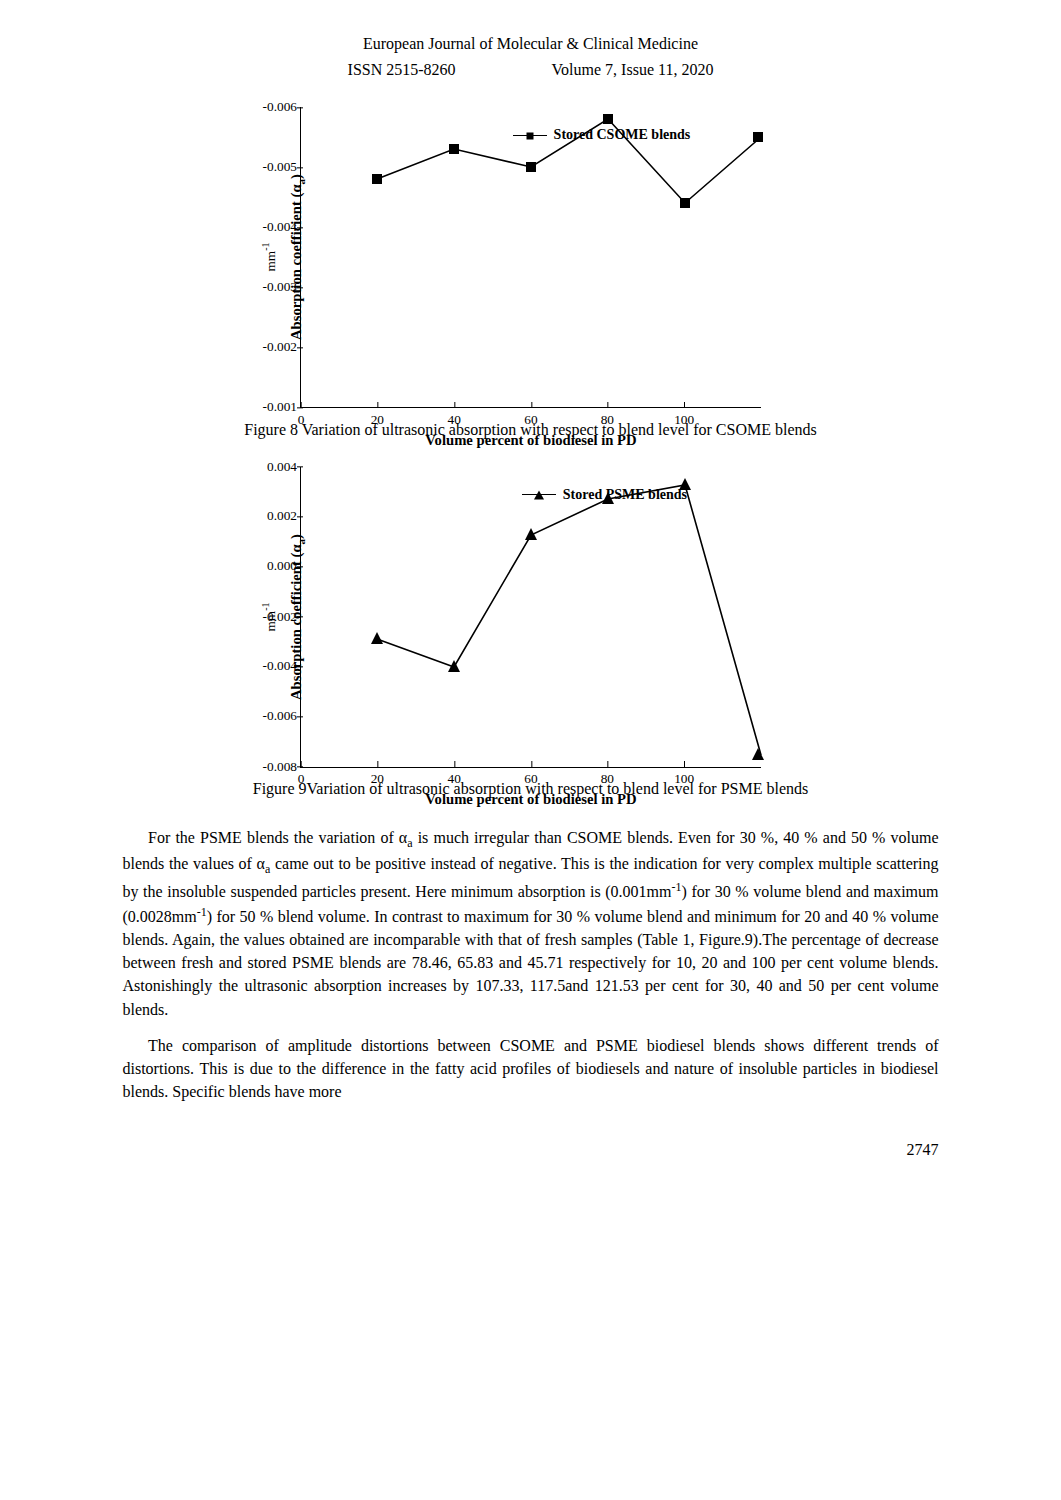European Journal of Molecular & Clinical Medicine ISSN 2515-8260 Volume 7, Issue 11, 2020
Absorption coefficient (αa) mm-1 -0.006 -0.005 -0.004 -0.003 -0.002 -0.001 0 20 40 60 80 100 Volume percent of biodiesel in PD
Stored CSOME blends
Figure 8 Variation of ultrasonic absorption with respect to blend level for CSOME blends
Absorption coefficient (αa) mm-1 0.004 0.002 0.000 -0.002 -0.004 -0.006 -0.008 0 20 40 60 80 100 Volume percent of biodiesel in PD
Stored PSME blends
Figure 9Variation of ultrasonic absorption with respect to blend level for PSME blends
For the PSME blends the variation of αa is much irregular than CSOME blends. Even for 30 %, 40 % and 50 % volume blends the values of αa came out to be positive instead of negative. This is the indication for very complex multiple scattering by the insoluble suspended particles present. Here minimum absorption is (0.001mm-1) for 30 % volume blend and maximum (0.0028mm-1) for 50 % blend volume. In contrast to maximum for 30 % volume blend and minimum for 20 and 40 % volume blends. Again, the values obtained are incomparable with that of fresh samples (Table 1, Figure.9).The percentage of decrease between fresh and stored PSME blends are 78.46, 65.83 and 45.71 respectively for 10, 20 and 100 per cent volume blends. Astonishingly the ultrasonic absorption increases by 107.33, 117.5and 121.53 per cent for 30, 40 and 50 per cent volume blends.
The comparison of amplitude distortions between CSOME and PSME biodiesel blends shows different trends of distortions. This is due to the difference in the fatty acid profiles of biodiesels and nature of insoluble particles in biodiesel blends. Specific blends have more
2747